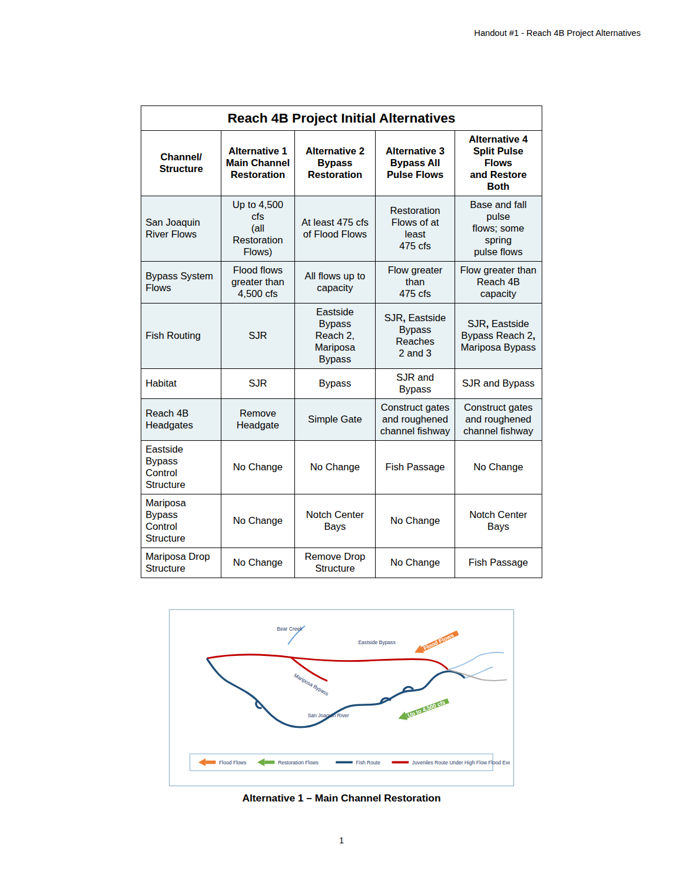Handout #1 - Reach 4B Project Alternatives
Reach 4B Project Initial Alternatives
| Channel/ Structure | Alternative 1 Main Channel Restoration | Alternative 2 Bypass Restoration | Alternative 3 Bypass All Pulse Flows | Alternative 4 Split Pulse Flows and Restore Both |
| --- | --- | --- | --- | --- |
| San Joaquin River Flows | Up to 4,500 cfs (all Restoration Flows) | At least 475 cfs of Flood Flows | Restoration Flows of at least 475 cfs | Base and fall pulse flows; some spring pulse flows |
| Bypass System Flows | Flood flows greater than 4,500 cfs | All flows up to capacity | Flow greater than 475 cfs | Flow greater than Reach 4B capacity |
| Fish Routing | SJR | Eastside Bypass Reach 2, Mariposa Bypass | SJR , Eastside Bypass Reaches 2 and 3 | SJR , Eastside Bypass Reach 2 , Mariposa Bypass |
| Habitat | SJR | Bypass | SJR and Bypass | SJR and Bypass |
| Reach 4B Headgates | Remove Headgate | Simple Gate | Construct gates and roughened channel fishway | Construct gates and roughened channel fishway |
| Eastside Bypass Control Structure | No Change | No Change | Fish Passage | No Change |
| Mariposa Bypass Control Structure | No Change | Notch Center Bays | No Change | Notch Center Bays |
| Mariposa Drop Structure | No Change | Remove Drop Structure | No Change | Fish Passage |
Bear Creek Eastside Bypass Mariposa Bypass San Joaquin River Flood Flows Up to 4,500 cfs Flood Flows Restoration Flows Fish Route Juveniles Route Under High Flow Flood Events
Alternative 1 – Main Channel Restoration
1